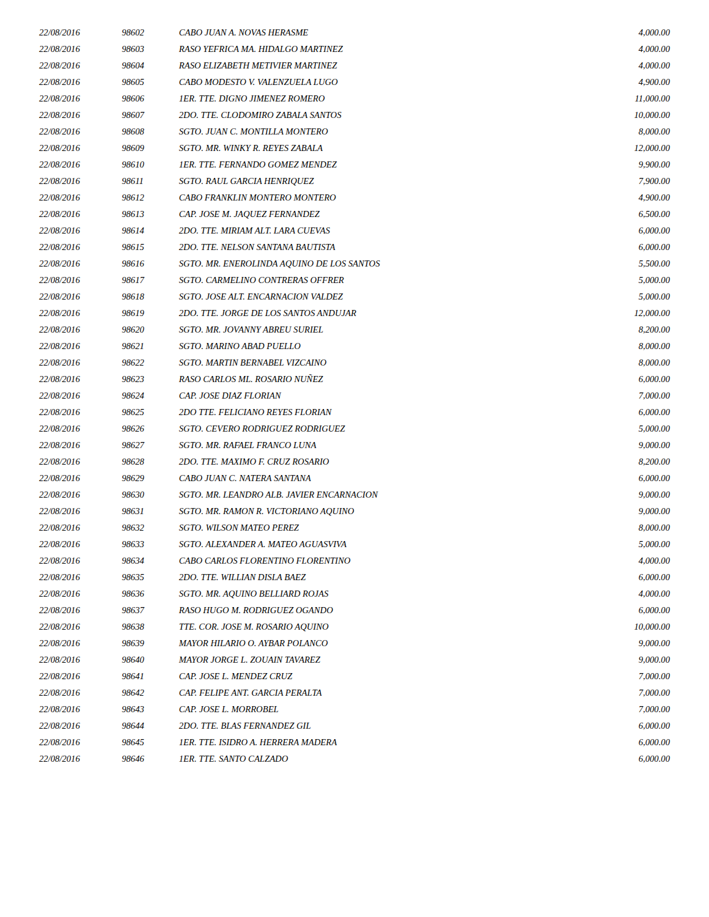| 22/08/2016 | 98602 | CABO JUAN A. NOVAS HERASME | 4,000.00 |
| 22/08/2016 | 98603 | RASO YEFRICA MA. HIDALGO MARTINEZ | 4,000.00 |
| 22/08/2016 | 98604 | RASO ELIZABETH METIVIER MARTINEZ | 4,000.00 |
| 22/08/2016 | 98605 | CABO MODESTO V. VALENZUELA LUGO | 4,900.00 |
| 22/08/2016 | 98606 | 1ER. TTE. DIGNO JIMENEZ ROMERO | 11,000.00 |
| 22/08/2016 | 98607 | 2DO. TTE. CLODOMIRO ZABALA SANTOS | 10,000.00 |
| 22/08/2016 | 98608 | SGTO. JUAN C. MONTILLA MONTERO | 8,000.00 |
| 22/08/2016 | 98609 | SGTO. MR. WINKY R. REYES ZABALA | 12,000.00 |
| 22/08/2016 | 98610 | 1ER. TTE. FERNANDO GOMEZ MENDEZ | 9,900.00 |
| 22/08/2016 | 98611 | SGTO. RAUL GARCIA HENRIQUEZ | 7,900.00 |
| 22/08/2016 | 98612 | CABO FRANKLIN MONTERO MONTERO | 4,900.00 |
| 22/08/2016 | 98613 | CAP. JOSE M. JAQUEZ FERNANDEZ | 6,500.00 |
| 22/08/2016 | 98614 | 2DO. TTE. MIRIAM ALT. LARA CUEVAS | 6,000.00 |
| 22/08/2016 | 98615 | 2DO. TTE. NELSON SANTANA BAUTISTA | 6,000.00 |
| 22/08/2016 | 98616 | SGTO. MR. ENEROLINDA AQUINO DE LOS SANTOS | 5,500.00 |
| 22/08/2016 | 98617 | SGTO. CARMELINO CONTRERAS OFFRER | 5,000.00 |
| 22/08/2016 | 98618 | SGTO. JOSE ALT. ENCARNACION VALDEZ | 5,000.00 |
| 22/08/2016 | 98619 | 2DO. TTE. JORGE DE LOS SANTOS ANDUJAR | 12,000.00 |
| 22/08/2016 | 98620 | SGTO. MR. JOVANNY ABREU SURIEL | 8,200.00 |
| 22/08/2016 | 98621 | SGTO. MARINO ABAD PUELLO | 8,000.00 |
| 22/08/2016 | 98622 | SGTO. MARTIN BERNABEL VIZCAINO | 8,000.00 |
| 22/08/2016 | 98623 | RASO CARLOS ML. ROSARIO NUÑEZ | 6,000.00 |
| 22/08/2016 | 98624 | CAP. JOSE DIAZ FLORIAN | 7,000.00 |
| 22/08/2016 | 98625 | 2DO TTE. FELICIANO REYES FLORIAN | 6,000.00 |
| 22/08/2016 | 98626 | SGTO. CEVERO RODRIGUEZ RODRIGUEZ | 5,000.00 |
| 22/08/2016 | 98627 | SGTO. MR. RAFAEL FRANCO LUNA | 9,000.00 |
| 22/08/2016 | 98628 | 2DO. TTE. MAXIMO F. CRUZ ROSARIO | 8,200.00 |
| 22/08/2016 | 98629 | CABO JUAN C. NATERA SANTANA | 6,000.00 |
| 22/08/2016 | 98630 | SGTO. MR. LEANDRO ALB. JAVIER ENCARNACION | 9,000.00 |
| 22/08/2016 | 98631 | SGTO. MR. RAMON R. VICTORIANO AQUINO | 9,000.00 |
| 22/08/2016 | 98632 | SGTO. WILSON MATEO PEREZ | 8,000.00 |
| 22/08/2016 | 98633 | SGTO. ALEXANDER A. MATEO AGUASVIVA | 5,000.00 |
| 22/08/2016 | 98634 | CABO CARLOS FLORENTINO FLORENTINO | 4,000.00 |
| 22/08/2016 | 98635 | 2DO. TTE. WILLIAN DISLA BAEZ | 6,000.00 |
| 22/08/2016 | 98636 | SGTO. MR. AQUINO BELLIARD ROJAS | 4,000.00 |
| 22/08/2016 | 98637 | RASO HUGO M. RODRIGUEZ OGANDO | 6,000.00 |
| 22/08/2016 | 98638 | TTE. COR. JOSE M. ROSARIO AQUINO | 10,000.00 |
| 22/08/2016 | 98639 | MAYOR HILARIO O. AYBAR POLANCO | 9,000.00 |
| 22/08/2016 | 98640 | MAYOR JORGE L. ZOUAIN TAVAREZ | 9,000.00 |
| 22/08/2016 | 98641 | CAP. JOSE L. MENDEZ CRUZ | 7,000.00 |
| 22/08/2016 | 98642 | CAP. FELIPE ANT. GARCIA PERALTA | 7,000.00 |
| 22/08/2016 | 98643 | CAP. JOSE L. MORROBEL | 7,000.00 |
| 22/08/2016 | 98644 | 2DO. TTE. BLAS FERNANDEZ GIL | 6,000.00 |
| 22/08/2016 | 98645 | 1ER. TTE. ISIDRO A. HERRERA MADERA | 6,000.00 |
| 22/08/2016 | 98646 | 1ER. TTE. SANTO CALZADO | 6,000.00 |